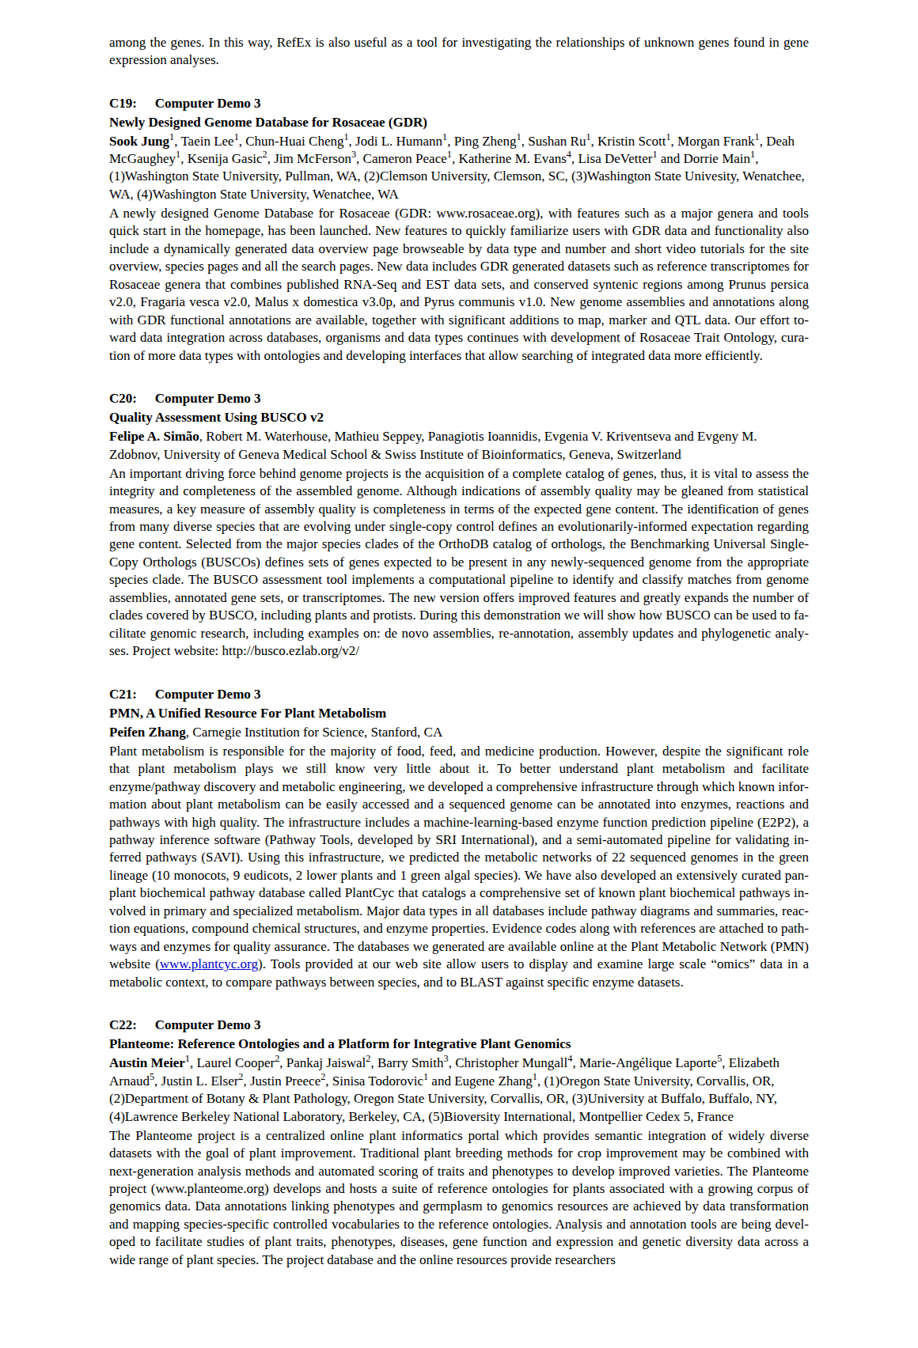among the genes. In this way, RefEx is also useful as a tool for investigating the relationships of unknown genes found in gene expression analyses.
C19: Computer Demo 3
Newly Designed Genome Database for Rosaceae (GDR)
Sook Jung1, Taein Lee1, Chun-Huai Cheng1, Jodi L. Humann1, Ping Zheng1, Sushan Ru1, Kristin Scott1, Morgan Frank1, Deah McGaughey1, Ksenija Gasic2, Jim McFerson3, Cameron Peace1, Katherine M. Evans4, Lisa DeVetter1 and Dorrie Main1, (1)Washington State University, Pullman, WA, (2)Clemson University, Clemson, SC, (3)Washington State Univesity, Wenatchee, WA, (4)Washington State University, Wenatchee, WA
A newly designed Genome Database for Rosaceae (GDR: www.rosaceae.org), with features such as a major genera and tools quick start in the homepage, has been launched. New features to quickly familiarize users with GDR data and functionality also include a dynamically generated data overview page browseable by data type and number and short video tutorials for the site overview, species pages and all the search pages. New data includes GDR generated datasets such as reference transcriptomes for Rosaceae genera that combines published RNA-Seq and EST data sets, and conserved syntenic regions among Prunus persica v2.0, Fragaria vesca v2.0, Malus x domestica v3.0p, and Pyrus communis v1.0. New genome assemblies and annotations along with GDR functional annotations are available, together with significant additions to map, marker and QTL data. Our effort toward data integration across databases, organisms and data types continues with development of Rosaceae Trait Ontology, curation of more data types with ontologies and developing interfaces that allow searching of integrated data more efficiently.
C20: Computer Demo 3
Quality Assessment Using BUSCO v2
Felipe A. Simão, Robert M. Waterhouse, Mathieu Seppey, Panagiotis Ioannidis, Evgenia V. Kriventseva and Evgeny M. Zdobnov, University of Geneva Medical School & Swiss Institute of Bioinformatics, Geneva, Switzerland
An important driving force behind genome projects is the acquisition of a complete catalog of genes, thus, it is vital to assess the integrity and completeness of the assembled genome. Although indications of assembly quality may be gleaned from statistical measures, a key measure of assembly quality is completeness in terms of the expected gene content. The identification of genes from many diverse species that are evolving under single-copy control defines an evolutionarily-informed expectation regarding gene content. Selected from the major species clades of the OrthoDB catalog of orthologs, the Benchmarking Universal Single-Copy Orthologs (BUSCOs) defines sets of genes expected to be present in any newly-sequenced genome from the appropriate species clade. The BUSCO assessment tool implements a computational pipeline to identify and classify matches from genome assemblies, annotated gene sets, or transcriptomes. The new version offers improved features and greatly expands the number of clades covered by BUSCO, including plants and protists. During this demonstration we will show how BUSCO can be used to facilitate genomic research, including examples on: de novo assemblies, re-annotation, assembly updates and phylogenetic analyses. Project website: http://busco.ezlab.org/v2/
C21: Computer Demo 3
PMN, A Unified Resource For Plant Metabolism
Peifen Zhang, Carnegie Institution for Science, Stanford, CA
Plant metabolism is responsible for the majority of food, feed, and medicine production. However, despite the significant role that plant metabolism plays we still know very little about it. To better understand plant metabolism and facilitate enzyme/pathway discovery and metabolic engineering, we developed a comprehensive infrastructure through which known information about plant metabolism can be easily accessed and a sequenced genome can be annotated into enzymes, reactions and pathways with high quality. The infrastructure includes a machine-learning-based enzyme function prediction pipeline (E2P2), a pathway inference software (Pathway Tools, developed by SRI International), and a semi-automated pipeline for validating inferred pathways (SAVI). Using this infrastructure, we predicted the metabolic networks of 22 sequenced genomes in the green lineage (10 monocots, 9 eudicots, 2 lower plants and 1 green algal species). We have also developed an extensively curated pan-plant biochemical pathway database called PlantCyc that catalogs a comprehensive set of known plant biochemical pathways involved in primary and specialized metabolism. Major data types in all databases include pathway diagrams and summaries, reaction equations, compound chemical structures, and enzyme properties. Evidence codes along with references are attached to pathways and enzymes for quality assurance. The databases we generated are available online at the Plant Metabolic Network (PMN) website (www.plantcyc.org). Tools provided at our web site allow users to display and examine large scale “omics” data in a metabolic context, to compare pathways between species, and to BLAST against specific enzyme datasets.
C22: Computer Demo 3
Planteome: Reference Ontologies and a Platform for Integrative Plant Genomics
Austin Meier1, Laurel Cooper2, Pankaj Jaiswal2, Barry Smith3, Christopher Mungall4, Marie-Angélique Laporte5, Elizabeth Arnaud5, Justin L. Elser2, Justin Preece2, Sinisa Todorovic1 and Eugene Zhang1, (1)Oregon State University, Corvallis, OR, (2)Department of Botany & Plant Pathology, Oregon State University, Corvallis, OR, (3)University at Buffalo, Buffalo, NY, (4)Lawrence Berkeley National Laboratory, Berkeley, CA, (5)Bioversity International, Montpellier Cedex 5, France
The Planteome project is a centralized online plant informatics portal which provides semantic integration of widely diverse datasets with the goal of plant improvement. Traditional plant breeding methods for crop improvement may be combined with next-generation analysis methods and automated scoring of traits and phenotypes to develop improved varieties. The Planteome project (www.planteome.org) develops and hosts a suite of reference ontologies for plants associated with a growing corpus of genomics data. Data annotations linking phenotypes and germplasm to genomics resources are achieved by data transformation and mapping species-specific controlled vocabularies to the reference ontologies. Analysis and annotation tools are being developed to facilitate studies of plant traits, phenotypes, diseases, gene function and expression and genetic diversity data across a wide range of plant species. The project database and the online resources provide researchers